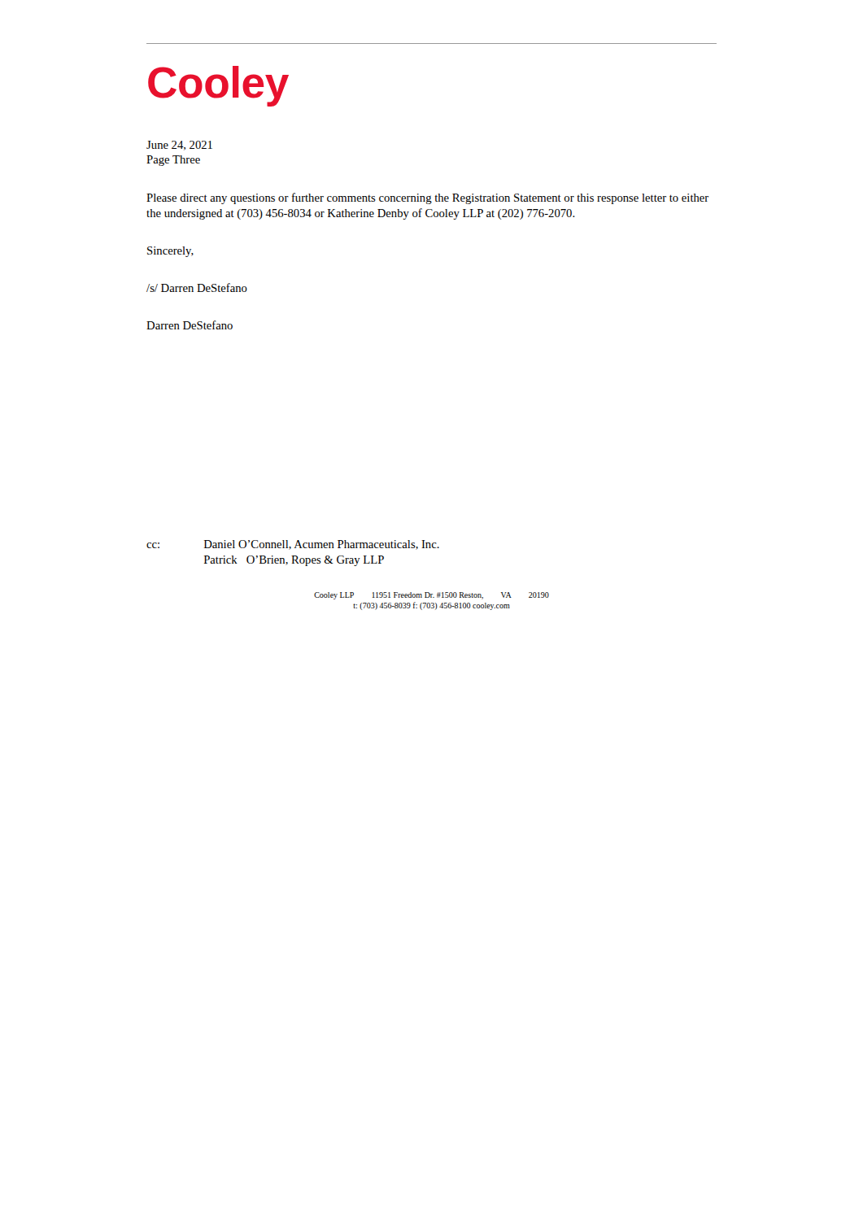Cooley
June 24, 2021
Page Three
Please direct any questions or further comments concerning the Registration Statement or this response letter to either the undersigned at (703) 456-8034 or Katherine Denby of Cooley LLP at (202) 776-2070.
Sincerely,
/s/ Darren DeStefano
Darren DeStefano
| cc: | | Daniel O’Connell, Acumen Pharmaceuticals, Inc. |
| | | Patrick O’Brien, Ropes & Gray LLP |
Cooley LLP 11951 Freedom Dr. #1500 Reston, VA 20190
t: (703) 456-8039 f: (703) 456-8100 cooley.com